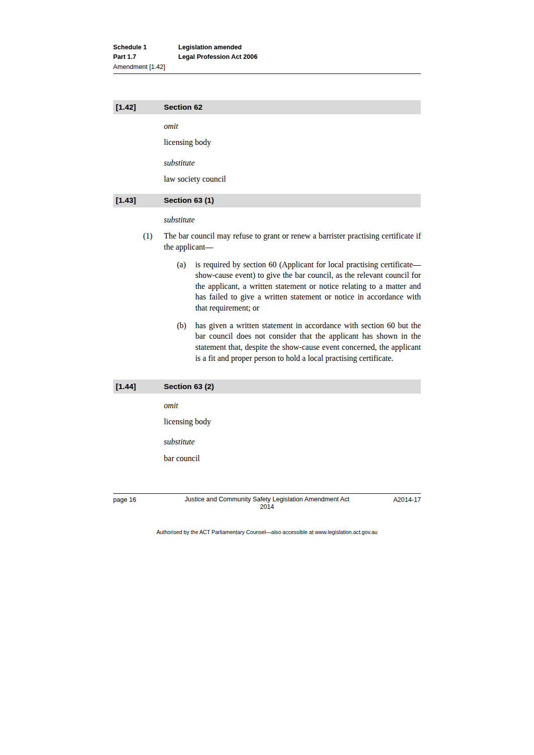| Schedule 1 | Legislation amended |
| Part 1.7 | Legal Profession Act 2006 |
| Amendment [1.42] |
[1.42] Section 62
omit
licensing body
substitute
law society council
[1.43] Section 63 (1)
substitute
(1)
The bar council may refuse to grant or renew a barrister practising certificate if the applicant—
(a)
is required by section 60 (Applicant for local practising certificate—show-cause event) to give the bar council, as the relevant council for the applicant, a written statement or notice relating to a matter and has failed to give a written statement or notice in accordance with that requirement; or
(b)
has given a written statement in accordance with section 60 but the bar council does not consider that the applicant has shown in the statement that, despite the show-cause event concerned, the applicant is a fit and proper person to hold a local practising certificate.
[1.44] Section 63 (2)
omit
licensing body
substitute
bar council
| page 16 | Justice and Community Safety Legislation Amendment Act 2014 | A2014-17 |
Authorised by the ACT Parliamentary Counsel—also accessible at www.legislation.act.gov.au